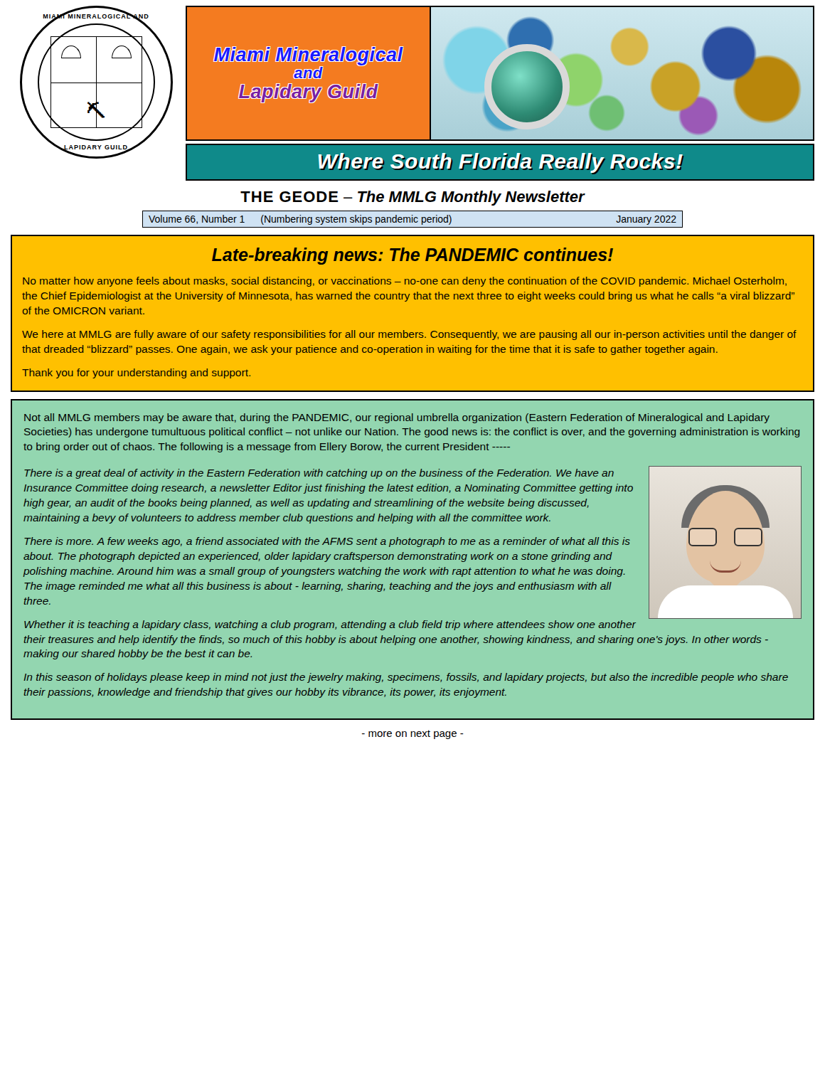MIAMI MINERALOGICAL AND
⛏
LAPIDARY GUILD
Miami Mineralogical
and
Lapidary Guild
Where South Florida Really Rocks!
THE GEODE – The MMLG Monthly Newsletter
Volume 66, Number 1 (Numbering system skips pandemic period)
January 2022
Late-breaking news: The PANDEMIC continues!
No matter how anyone feels about masks, social distancing, or vaccinations – no-one can deny the continuation of the COVID pandemic. Michael Osterholm, the Chief Epidemiologist at the University of Minnesota, has warned the country that the next three to eight weeks could bring us what he calls “a viral blizzard” of the OMICRON variant.
We here at MMLG are fully aware of our safety responsibilities for all our members. Consequently, we are pausing all our in-person activities until the danger of that dreaded “blizzard” passes. One again, we ask your patience and co-operation in waiting for the time that it is safe to gather together again.
Thank you for your understanding and support.
Not all MMLG members may be aware that, during the PANDEMIC, our regional umbrella organization (Eastern Federation of Mineralogical and Lapidary Societies) has undergone tumultuous political conflict – not unlike our Nation. The good news is: the conflict is over, and the governing administration is working to bring order out of chaos. The following is a message from Ellery Borow, the current President -----
There is a great deal of activity in the Eastern Federation with catching up on the business of the Federation. We have an Insurance Committee doing research, a newsletter Editor just finishing the latest edition, a Nominating Committee getting into high gear, an audit of the books being planned, as well as updating and streamlining of the website being discussed, maintaining a bevy of volunteers to address member club questions and helping with all the committee work.
There is more. A few weeks ago, a friend associated with the AFMS sent a photograph to me as a reminder of what all this is about. The photograph depicted an experienced, older lapidary craftsperson demonstrating work on a stone grinding and polishing machine. Around him was a small group of youngsters watching the work with rapt attention to what he was doing. The image reminded me what all this business is about - learning, sharing, teaching and the joys and enthusiasm with all three.
Whether it is teaching a lapidary class, watching a club program, attending a club field trip where attendees show one another their treasures and help identify the finds, so much of this hobby is about helping one another, showing kindness, and sharing one's joys. In other words - making our shared hobby be the best it can be.
In this season of holidays please keep in mind not just the jewelry making, specimens, fossils, and lapidary projects, but also the incredible people who share their passions, knowledge and friendship that gives our hobby its vibrance, its power, its enjoyment.
- more on next page -